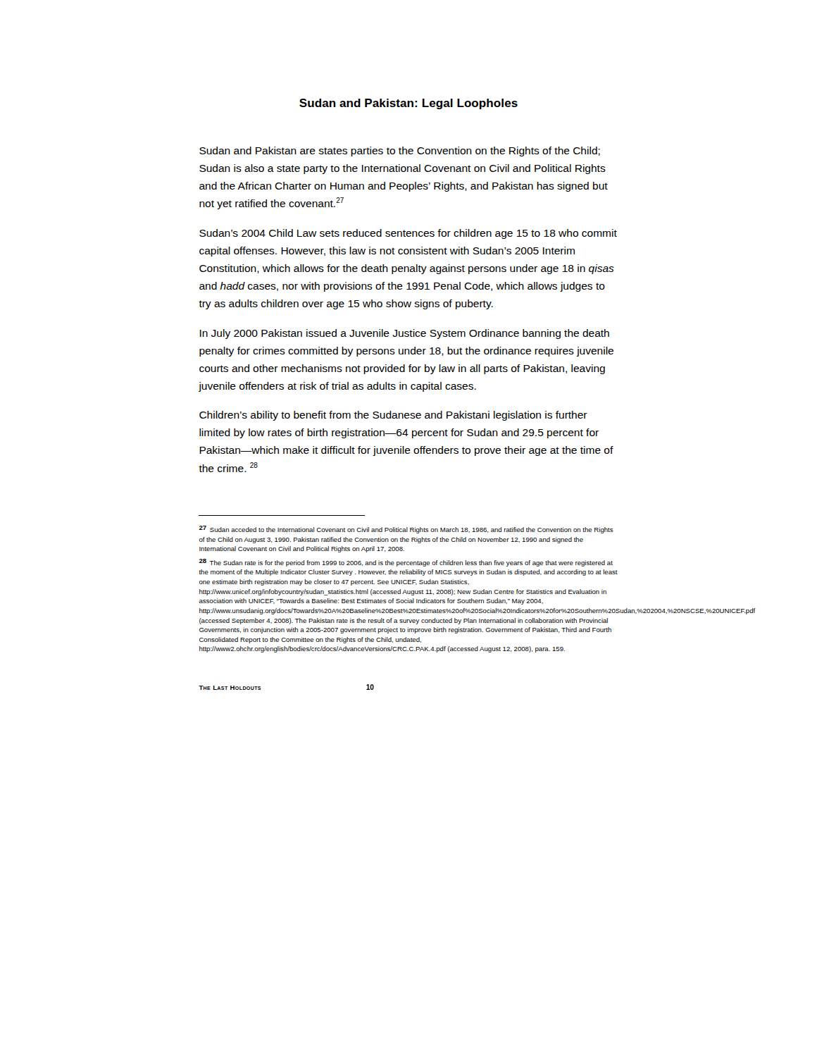Sudan and Pakistan: Legal Loopholes
Sudan and Pakistan are states parties to the Convention on the Rights of the Child; Sudan is also a state party to the International Covenant on Civil and Political Rights and the African Charter on Human and Peoples’ Rights, and Pakistan has signed but not yet ratified the covenant.27
Sudan’s 2004 Child Law sets reduced sentences for children age 15 to 18 who commit capital offenses. However, this law is not consistent with Sudan’s 2005 Interim Constitution, which allows for the death penalty against persons under age 18 in qisas and hadd cases, nor with provisions of the 1991 Penal Code, which allows judges to try as adults children over age 15 who show signs of puberty.
In July 2000 Pakistan issued a Juvenile Justice System Ordinance banning the death penalty for crimes committed by persons under 18, but the ordinance requires juvenile courts and other mechanisms not provided for by law in all parts of Pakistan, leaving juvenile offenders at risk of trial as adults in capital cases.
Children’s ability to benefit from the Sudanese and Pakistani legislation is further limited by low rates of birth registration—64 percent for Sudan and 29.5 percent for Pakistan—which make it difficult for juvenile offenders to prove their age at the time of the crime. 28
27 Sudan acceded to the International Covenant on Civil and Political Rights on March 18, 1986, and ratified the Convention on the Rights of the Child on August 3, 1990. Pakistan ratified the Convention on the Rights of the Child on November 12, 1990 and signed the International Covenant on Civil and Political Rights on April 17, 2008.
28 The Sudan rate is for the period from 1999 to 2006, and is the percentage of children less than five years of age that were registered at the moment of the Multiple Indicator Cluster Survey . However, the reliability of MICS surveys in Sudan is disputed, and according to at least one estimate birth registration may be closer to 47 percent. See UNICEF, Sudan Statistics, http://www.unicef.org/infobycountry/sudan_statistics.html (accessed August 11, 2008); New Sudan Centre for Statistics and Evaluation in association with UNICEF, “Towards a Baseline: Best Estimates of Social Indicators for Southern Sudan,” May 2004,
http://www.unsudanig.org/docs/Towards%20A%20Baseline%20Best%20Estimates%20of%20Social%20Indicators%20for%20Southern%20Sudan,%202004,%20NSCSE,%20UNICEF.pdf (accessed September 4, 2008). The Pakistan rate is the result of a survey conducted by Plan International in collaboration with Provincial Governments, in conjunction with a 2005-2007 government project to improve birth registration. Government of Pakistan, Third and Fourth Consolidated Report to the Committee on the Rights of the Child, undated,
http://www2.ohchr.org/english/bodies/crc/docs/AdvanceVersions/CRC.C.PAK.4.pdf (accessed August 12, 2008), para. 159.
The Last Holdouts 10